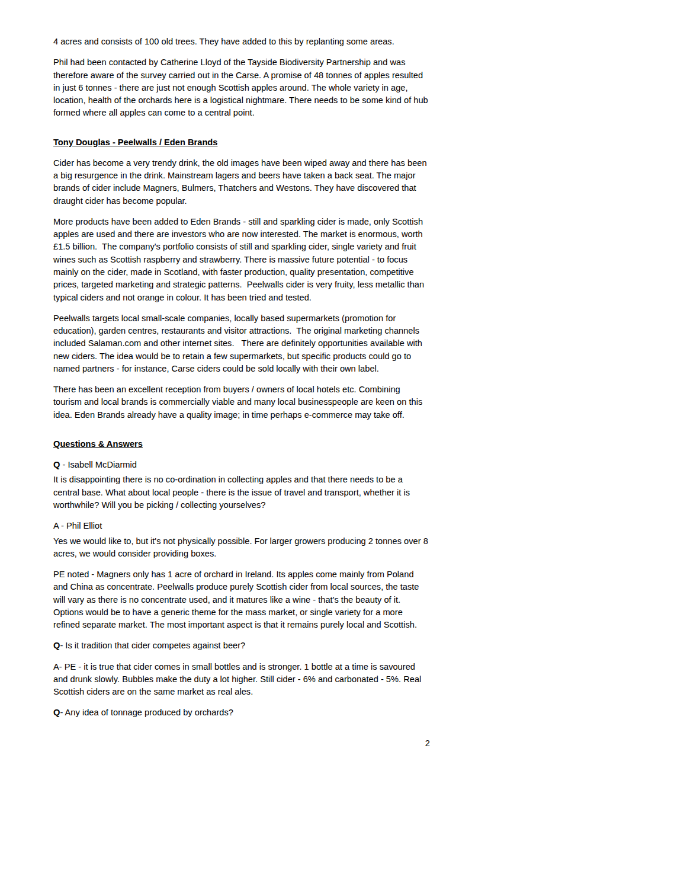4 acres and consists of 100 old trees. They have added to this by replanting some areas.
Phil had been contacted by Catherine Lloyd of the Tayside Biodiversity Partnership and was therefore aware of the survey carried out in the Carse. A promise of 48 tonnes of apples resulted in just 6 tonnes - there are just not enough Scottish apples around. The whole variety in age, location, health of the orchards here is a logistical nightmare. There needs to be some kind of hub formed where all apples can come to a central point.
Tony Douglas - Peelwalls / Eden Brands
Cider has become a very trendy drink, the old images have been wiped away and there has been a big resurgence in the drink. Mainstream lagers and beers have taken a back seat. The major brands of cider include Magners, Bulmers, Thatchers and Westons. They have discovered that draught cider has become popular.
More products have been added to Eden Brands - still and sparkling cider is made, only Scottish apples are used and there are investors who are now interested. The market is enormous, worth £1.5 billion. The company's portfolio consists of still and sparkling cider, single variety and fruit wines such as Scottish raspberry and strawberry. There is massive future potential - to focus mainly on the cider, made in Scotland, with faster production, quality presentation, competitive prices, targeted marketing and strategic patterns. Peelwalls cider is very fruity, less metallic than typical ciders and not orange in colour. It has been tried and tested.
Peelwalls targets local small-scale companies, locally based supermarkets (promotion for education), garden centres, restaurants and visitor attractions. The original marketing channels included Salaman.com and other internet sites. There are definitely opportunities available with new ciders. The idea would be to retain a few supermarkets, but specific products could go to named partners - for instance, Carse ciders could be sold locally with their own label.
There has been an excellent reception from buyers / owners of local hotels etc. Combining tourism and local brands is commercially viable and many local businesspeople are keen on this idea. Eden Brands already have a quality image; in time perhaps e-commerce may take off.
Questions & Answers
Q - Isabell McDiarmid
It is disappointing there is no co-ordination in collecting apples and that there needs to be a central base. What about local people - there is the issue of travel and transport, whether it is worthwhile? Will you be picking / collecting yourselves?
A - Phil Elliot
Yes we would like to, but it's not physically possible. For larger growers producing 2 tonnes over 8 acres, we would consider providing boxes.
PE noted - Magners only has 1 acre of orchard in Ireland. Its apples come mainly from Poland and China as concentrate. Peelwalls produce purely Scottish cider from local sources, the taste will vary as there is no concentrate used, and it matures like a wine - that's the beauty of it. Options would be to have a generic theme for the mass market, or single variety for a more refined separate market. The most important aspect is that it remains purely local and Scottish.
Q- Is it tradition that cider competes against beer?
A- PE - it is true that cider comes in small bottles and is stronger. 1 bottle at a time is savoured and drunk slowly. Bubbles make the duty a lot higher. Still cider - 6% and carbonated - 5%. Real Scottish ciders are on the same market as real ales.
Q- Any idea of tonnage produced by orchards?
2